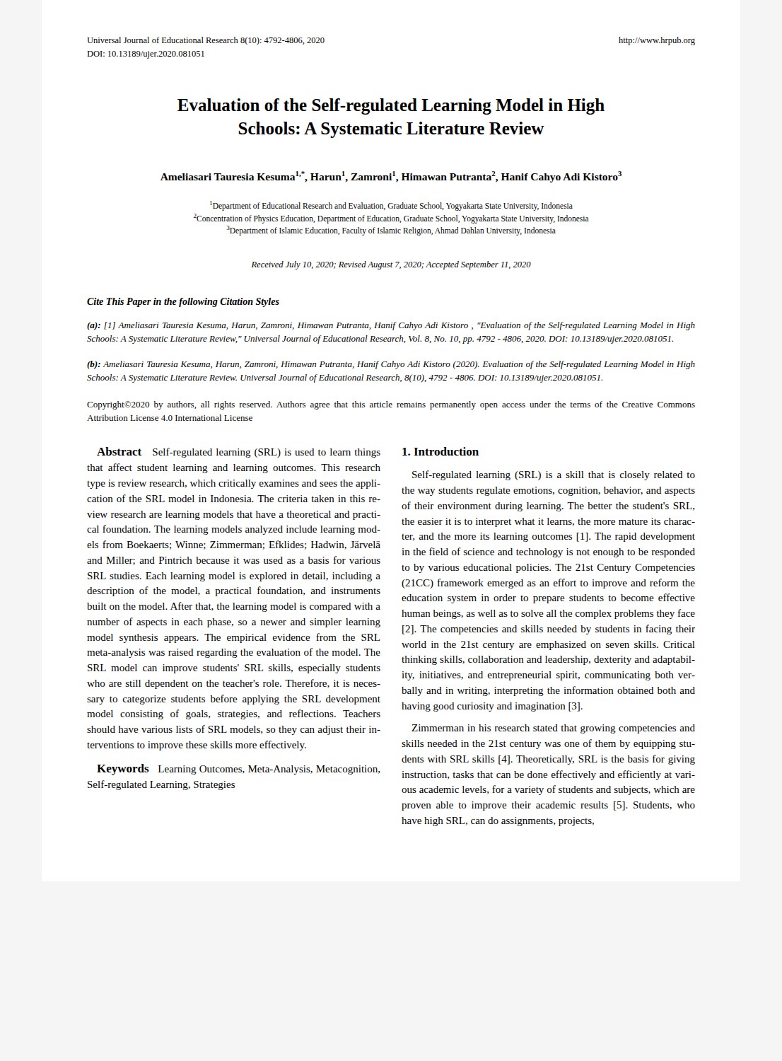Universal Journal of Educational Research 8(10): 4792-4806, 2020
DOI: 10.13189/ujer.2020.081051
http://www.hrpub.org
Evaluation of the Self-regulated Learning Model in High
Schools: A Systematic Literature Review
Ameliasari Tauresia Kesuma1,*, Harun1, Zamroni1, Himawan Putranta2, Hanif Cahyo Adi Kistoro3
1Department of Educational Research and Evaluation, Graduate School, Yogyakarta State University, Indonesia
2Concentration of Physics Education, Department of Education, Graduate School, Yogyakarta State University, Indonesia
3Department of Islamic Education, Faculty of Islamic Religion, Ahmad Dahlan University, Indonesia
Received July 10, 2020; Revised August 7, 2020; Accepted September 11, 2020
Cite This Paper in the following Citation Styles
(a): [1] Ameliasari Tauresia Kesuma, Harun, Zamroni, Himawan Putranta, Hanif Cahyo Adi Kistoro , "Evaluation of the Self-regulated Learning Model in High Schools: A Systematic Literature Review," Universal Journal of Educational Research, Vol. 8, No. 10, pp. 4792 - 4806, 2020. DOI: 10.13189/ujer.2020.081051.
(b): Ameliasari Tauresia Kesuma, Harun, Zamroni, Himawan Putranta, Hanif Cahyo Adi Kistoro (2020). Evaluation of the Self-regulated Learning Model in High Schools: A Systematic Literature Review. Universal Journal of Educational Research, 8(10), 4792 - 4806. DOI: 10.13189/ujer.2020.081051.
Copyright©2020 by authors, all rights reserved. Authors agree that this article remains permanently open access under the terms of the Creative Commons Attribution License 4.0 International License
Abstract Self-regulated learning (SRL) is used to learn things that affect student learning and learning outcomes. This research type is review research, which critically examines and sees the application of the SRL model in Indonesia. The criteria taken in this review research are learning models that have a theoretical and practical foundation. The learning models analyzed include learning models from Boekaerts; Winne; Zimmerman; Efklides; Hadwin, Järvelä and Miller; and Pintrich because it was used as a basis for various SRL studies. Each learning model is explored in detail, including a description of the model, a practical foundation, and instruments built on the model. After that, the learning model is compared with a number of aspects in each phase, so a newer and simpler learning model synthesis appears. The empirical evidence from the SRL meta-analysis was raised regarding the evaluation of the model. The SRL model can improve students' SRL skills, especially students who are still dependent on the teacher's role. Therefore, it is necessary to categorize students before applying the SRL development model consisting of goals, strategies, and reflections. Teachers should have various lists of SRL models, so they can adjust their interventions to improve these skills more effectively.
Keywords Learning Outcomes, Meta-Analysis, Metacognition, Self-regulated Learning, Strategies
1. Introduction
Self-regulated learning (SRL) is a skill that is closely related to the way students regulate emotions, cognition, behavior, and aspects of their environment during learning. The better the student's SRL, the easier it is to interpret what it learns, the more mature its character, and the more its learning outcomes [1]. The rapid development in the field of science and technology is not enough to be responded to by various educational policies. The 21st Century Competencies (21CC) framework emerged as an effort to improve and reform the education system in order to prepare students to become effective human beings, as well as to solve all the complex problems they face [2]. The competencies and skills needed by students in facing their world in the 21st century are emphasized on seven skills. Critical thinking skills, collaboration and leadership, dexterity and adaptability, initiatives, and entrepreneurial spirit, communicating both verbally and in writing, interpreting the information obtained both and having good curiosity and imagination [3].
Zimmerman in his research stated that growing competencies and skills needed in the 21st century was one of them by equipping students with SRL skills [4]. Theoretically, SRL is the basis for giving instruction, tasks that can be done effectively and efficiently at various academic levels, for a variety of students and subjects, which are proven able to improve their academic results [5]. Students, who have high SRL, can do assignments, projects,